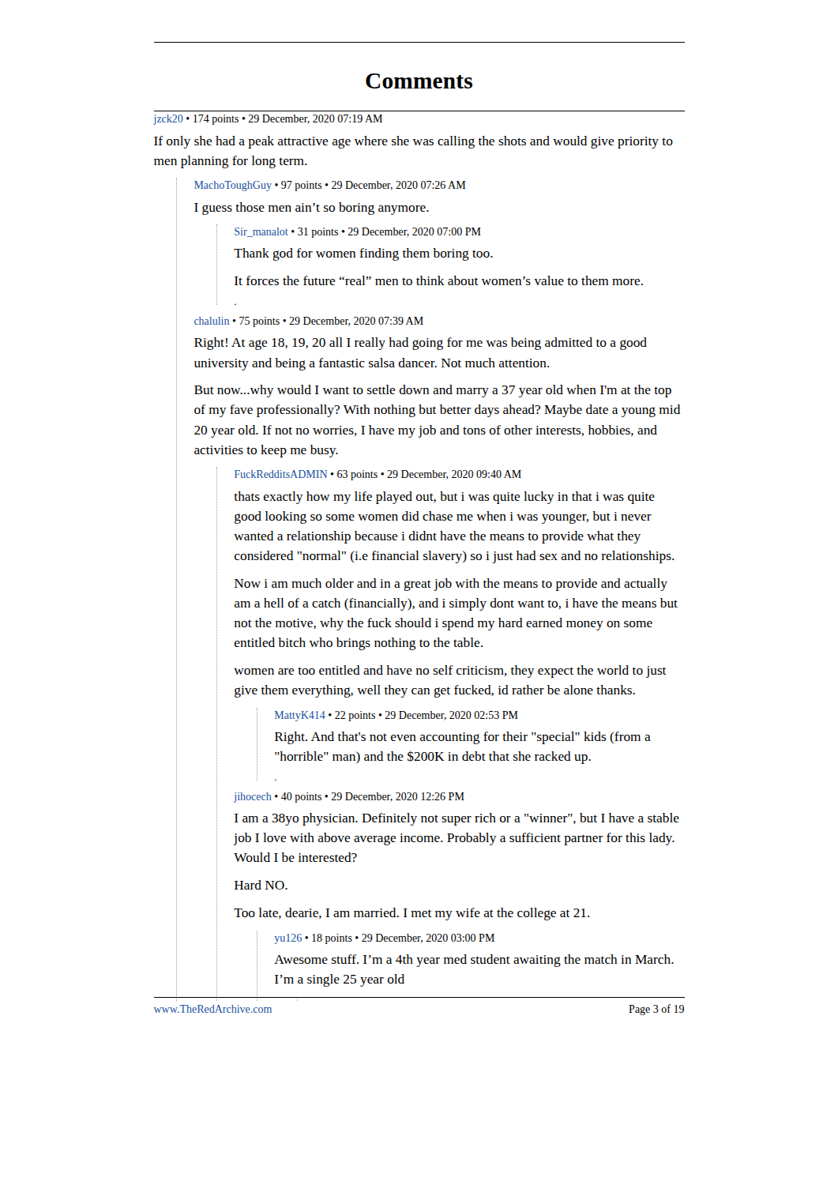Comments
jzck20 • 174 points • 29 December, 2020 07:19 AM
If only she had a peak attractive age where she was calling the shots and would give priority to men planning for long term.
MachoToughGuy • 97 points • 29 December, 2020 07:26 AM
I guess those men ain’t so boring anymore.
Sir_manalot • 31 points • 29 December, 2020 07:00 PM
Thank god for women finding them boring too.
It forces the future “real” men to think about women’s value to them more.
.
chalulin • 75 points • 29 December, 2020 07:39 AM
Right! At age 18, 19, 20 all I really had going for me was being admitted to a good university and being a fantastic salsa dancer. Not much attention.
But now...why would I want to settle down and marry a 37 year old when I'm at the top of my fave professionally? With nothing but better days ahead? Maybe date a young mid 20 year old. If not no worries, I have my job and tons of other interests, hobbies, and activities to keep me busy.
FuckRedditsADMIN • 63 points • 29 December, 2020 09:40 AM
thats exactly how my life played out, but i was quite lucky in that i was quite good looking so some women did chase me when i was younger, but i never wanted a relationship because i didnt have the means to provide what they considered "normal" (i.e financial slavery) so i just had sex and no relationships.
Now i am much older and in a great job with the means to provide and actually am a hell of a catch (financially), and i simply dont want to, i have the means but not the motive, why the fuck should i spend my hard earned money on some entitled bitch who brings nothing to the table.
women are too entitled and have no self criticism, they expect the world to just give them everything, well they can get fucked, id rather be alone thanks.
MattyK414 • 22 points • 29 December, 2020 02:53 PM
Right. And that's not even accounting for their "special" kids (from a "horrible" man) and the $200K in debt that she racked up.
.
jihocech • 40 points • 29 December, 2020 12:26 PM
I am a 38yo physician. Definitely not super rich or a "winner", but I have a stable job I love with above average income. Probably a sufficient partner for this lady. Would I be interested?
Hard NO.
Too late, dearie, I am married. I met my wife at the college at 21.
yu126 • 18 points • 29 December, 2020 03:00 PM
Awesome stuff. I’m a 4th year med student awaiting the match in March. I’m a single 25 year old
www.TheRedArchive.com Page 3 of 19